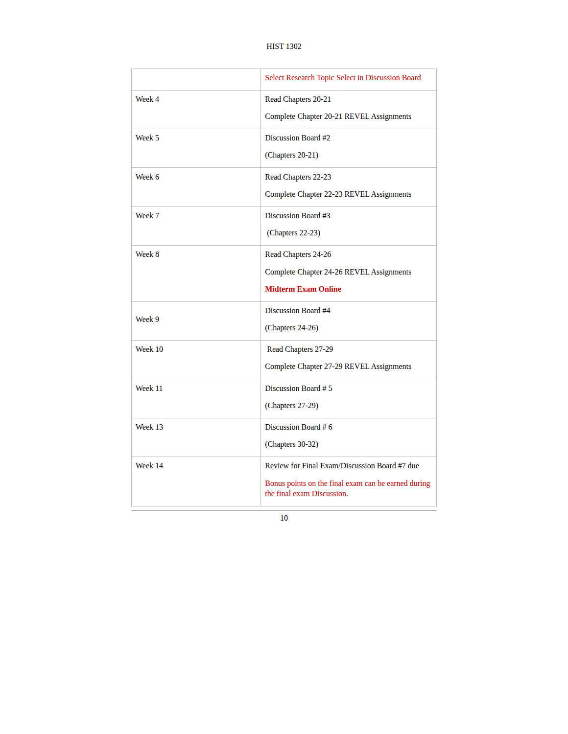HIST 1302
| | Select Research Topic Select in Discussion Board |
| Week 4 | Read Chapters 20-21 Complete Chapter 20-21 REVEL Assignments |
| Week 5 | Discussion Board #2 (Chapters 20-21) |
| Week 6 | Read Chapters 22-23 Complete Chapter 22-23 REVEL Assignments |
| Week 7 | Discussion Board #3 (Chapters 22-23) |
| Week 8 | Read Chapters 24-26 Complete Chapter 24-26 REVEL Assignments Midterm Exam Online |
| Week 9 | Discussion Board #4 (Chapters 24-26) |
| Week 10 | Read Chapters 27-29 Complete Chapter 27-29 REVEL Assignments |
| Week 11 | Discussion Board # 5 (Chapters 27-29) |
| Week 13 | Discussion Board # 6 (Chapters 30-32) |
| Week 14 | Review for Final Exam/Discussion Board #7 due Bonus points on the final exam can be earned during the final exam Discussion. |
10